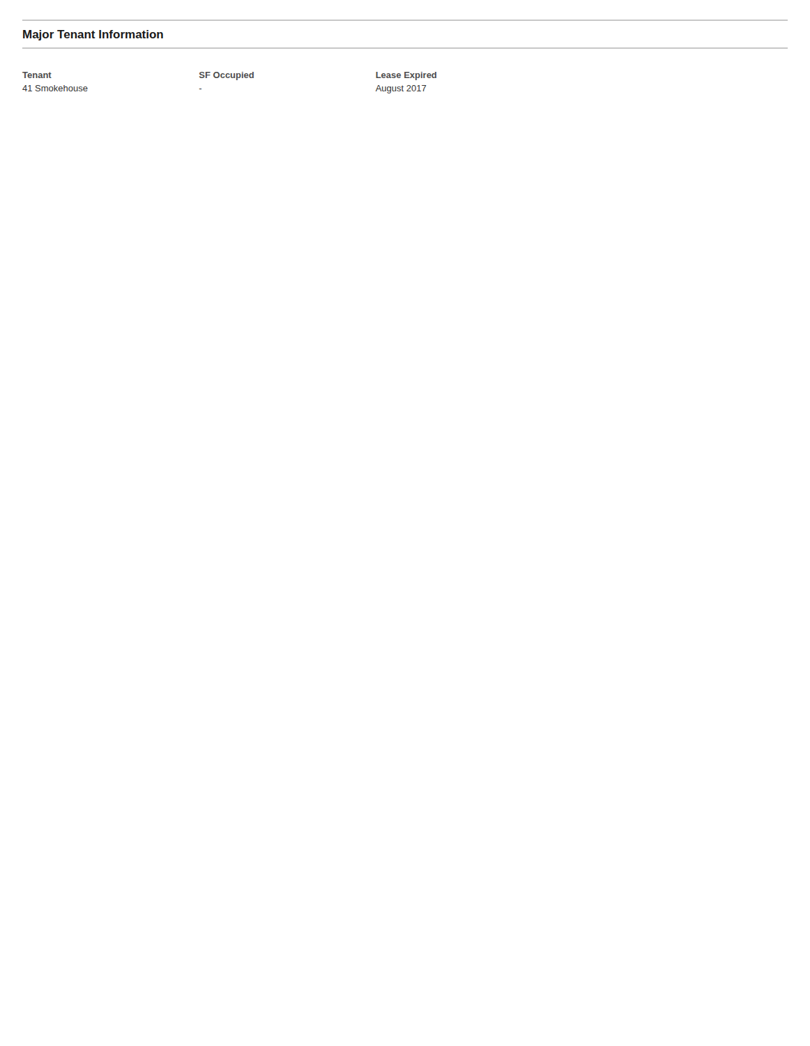Major Tenant Information
| Tenant | SF Occupied | Lease Expired |
| --- | --- | --- |
| 41 Smokehouse | - | August 2017 |